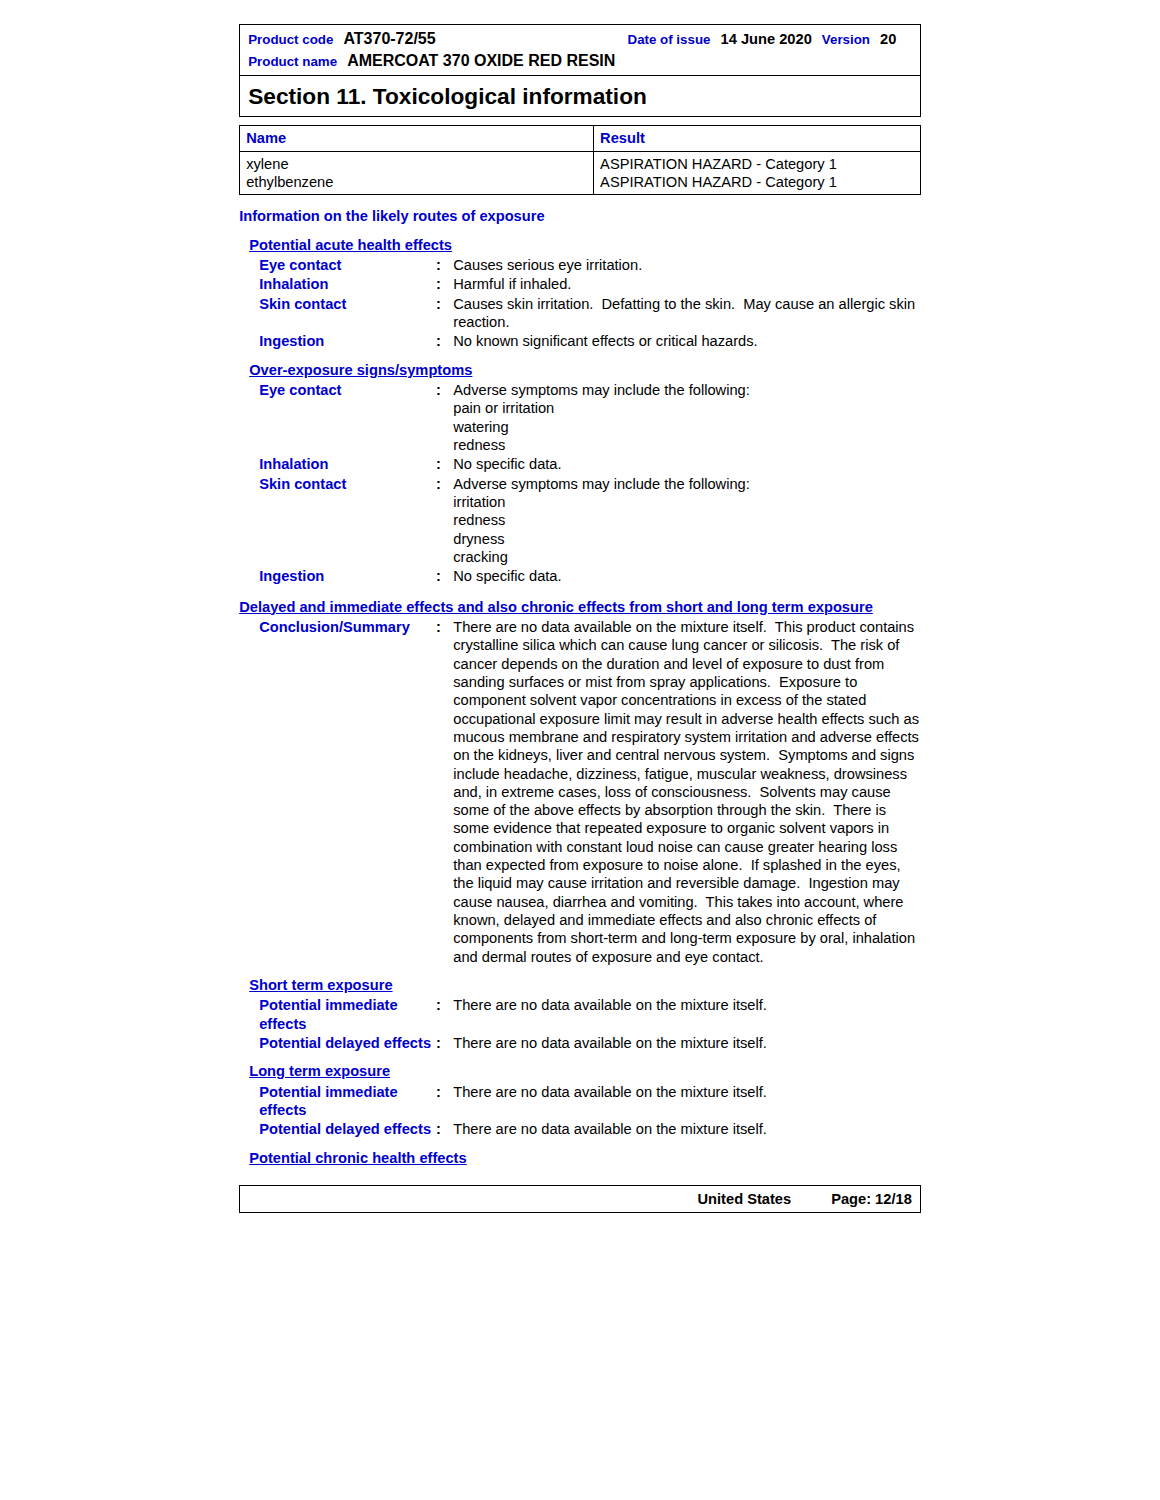Product code AT370-72/55
Date of issue 14 June 2020
Version 20
Product name AMERCOAT 370 OXIDE RED RESIN
Section 11. Toxicological information
| Name | Result |
| --- | --- |
| xylene ethylbenzene | ASPIRATION HAZARD - Category 1 ASPIRATION HAZARD - Category 1 |
Information on the likely routes of exposure
Potential acute health effects
Eye contact
:
Causes serious eye irritation.
Inhalation
:
Harmful if inhaled.
Skin contact
:
Causes skin irritation. Defatting to the skin. May cause an allergic skin reaction.
Ingestion
:
No known significant effects or critical hazards.
Over-exposure signs/symptoms
Eye contact
:
Adverse symptoms may include the following: pain or irritation watering redness
Inhalation
:
No specific data.
Skin contact
:
Adverse symptoms may include the following: irritation redness dryness cracking
Ingestion
:
No specific data.
Delayed and immediate effects and also chronic effects from short and long term exposure
Conclusion/Summary
:
There are no data available on the mixture itself. This product contains crystalline silica which can cause lung cancer or silicosis. The risk of cancer depends on the duration and level of exposure to dust from sanding surfaces or mist from spray applications. Exposure to component solvent vapor concentrations in excess of the stated occupational exposure limit may result in adverse health effects such as mucous membrane and respiratory system irritation and adverse effects on the kidneys, liver and central nervous system. Symptoms and signs include headache, dizziness, fatigue, muscular weakness, drowsiness and, in extreme cases, loss of consciousness. Solvents may cause some of the above effects by absorption through the skin. There is some evidence that repeated exposure to organic solvent vapors in combination with constant loud noise can cause greater hearing loss than expected from exposure to noise alone. If splashed in the eyes, the liquid may cause irritation and reversible damage. Ingestion may cause nausea, diarrhea and vomiting. This takes into account, where known, delayed and immediate effects and also chronic effects of components from short-term and long-term exposure by oral, inhalation and dermal routes of exposure and eye contact.
Short term exposure
Potential immediate effects
:
There are no data available on the mixture itself.
Potential delayed effects
:
There are no data available on the mixture itself.
Long term exposure
Potential immediate effects
:
There are no data available on the mixture itself.
Potential delayed effects
:
There are no data available on the mixture itself.
Potential chronic health effects
United States Page: 12/18